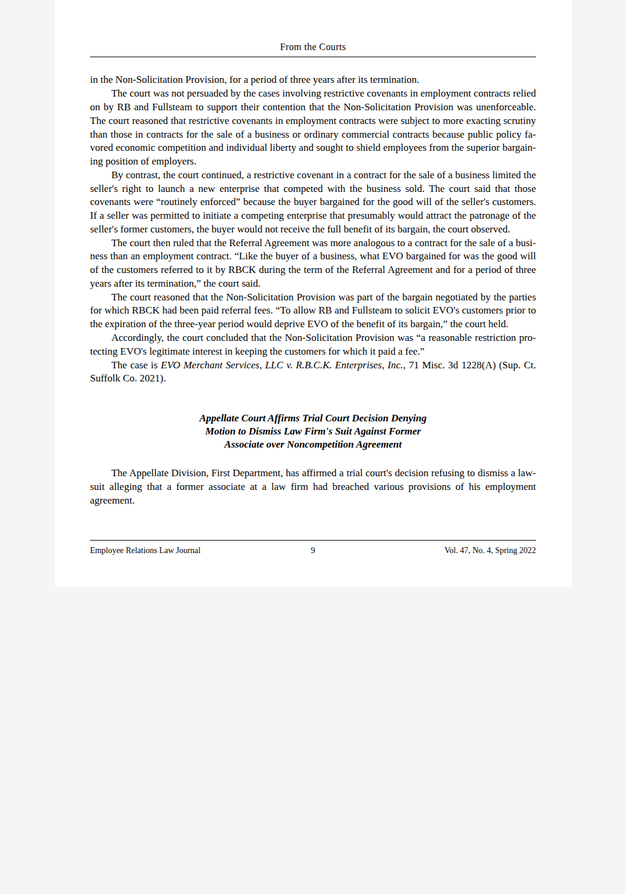From the Courts
in the Non-Solicitation Provision, for a period of three years after its termination.
The court was not persuaded by the cases involving restrictive covenants in employment contracts relied on by RB and Fullsteam to support their contention that the Non-Solicitation Provision was unenforceable. The court reasoned that restrictive covenants in employment contracts were subject to more exacting scrutiny than those in contracts for the sale of a business or ordinary commercial contracts because public policy favored economic competition and individual liberty and sought to shield employees from the superior bargaining position of employers.
By contrast, the court continued, a restrictive covenant in a contract for the sale of a business limited the seller's right to launch a new enterprise that competed with the business sold. The court said that those covenants were “routinely enforced” because the buyer bargained for the good will of the seller's customers. If a seller was permitted to initiate a competing enterprise that presumably would attract the patronage of the seller's former customers, the buyer would not receive the full benefit of its bargain, the court observed.
The court then ruled that the Referral Agreement was more analogous to a contract for the sale of a business than an employment contract. “Like the buyer of a business, what EVO bargained for was the good will of the customers referred to it by RBCK during the term of the Referral Agreement and for a period of three years after its termination,” the court said.
The court reasoned that the Non-Solicitation Provision was part of the bargain negotiated by the parties for which RBCK had been paid referral fees. “To allow RB and Fullsteam to solicit EVO's customers prior to the expiration of the three-year period would deprive EVO of the benefit of its bargain,” the court held.
Accordingly, the court concluded that the Non-Solicitation Provision was “a reasonable restriction protecting EVO's legitimate interest in keeping the customers for which it paid a fee.”
The case is EVO Merchant Services, LLC v. R.B.C.K. Enterprises, Inc., 71 Misc. 3d 1228(A) (Sup. Ct. Suffolk Co. 2021).
Appellate Court Affirms Trial Court Decision Denying
Motion to Dismiss Law Firm's Suit Against Former
Associate over Noncompetition Agreement
The Appellate Division, First Department, has affirmed a trial court's decision refusing to dismiss a lawsuit alleging that a former associate at a law firm had breached various provisions of his employment agreement.
| Employee Relations Law Journal | 9 | Vol. 47, No. 4, Spring 2022 |